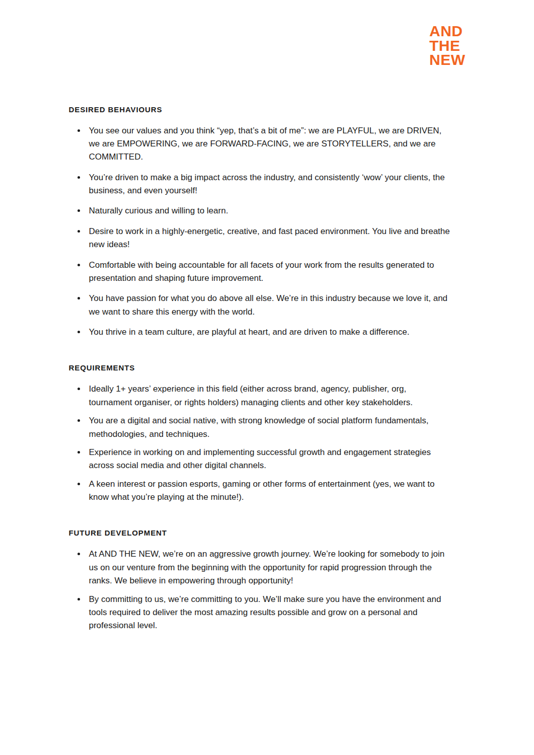AND THE NEW
Desired Behaviours
You see our values and you think “yep, that’s a bit of me”: we are PLAYFUL, we are DRIVEN, we are EMPOWERING, we are FORWARD-FACING, we are STORYTELLERS, and we are COMMITTED.
You’re driven to make a big impact across the industry, and consistently ‘wow’ your clients, the business, and even yourself!
Naturally curious and willing to learn.
Desire to work in a highly-energetic, creative, and fast paced environment. You live and breathe new ideas!
Comfortable with being accountable for all facets of your work from the results generated to presentation and shaping future improvement.
You have passion for what you do above all else. We’re in this industry because we love it, and we want to share this energy with the world.
You thrive in a team culture, are playful at heart, and are driven to make a difference.
Requirements
Ideally 1+ years’ experience in this field (either across brand, agency, publisher, org, tournament organiser, or rights holders) managing clients and other key stakeholders.
You are a digital and social native, with strong knowledge of social platform fundamentals, methodologies, and techniques.
Experience in working on and implementing successful growth and engagement strategies across social media and other digital channels.
A keen interest or passion esports, gaming or other forms of entertainment (yes, we want to know what you’re playing at the minute!).
Future Development
At AND THE NEW, we’re on an aggressive growth journey. We’re looking for somebody to join us on our venture from the beginning with the opportunity for rapid progression through the ranks. We believe in empowering through opportunity!
By committing to us, we’re committing to you. We’ll make sure you have the environment and tools required to deliver the most amazing results possible and grow on a personal and professional level.